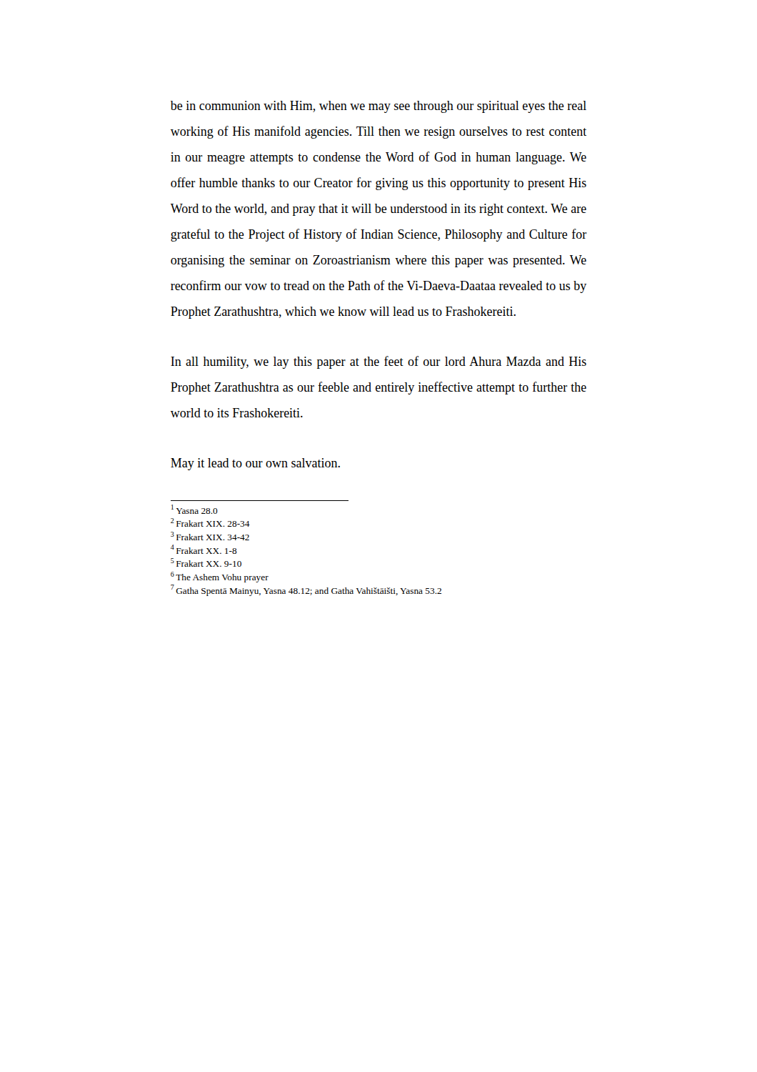be in communion with Him, when we may see through our spiritual eyes the real working of His manifold agencies. Till then we resign ourselves to rest content in our meagre attempts to condense the Word of God in human language. We offer humble thanks to our Creator for giving us this opportunity to present His Word to the world, and pray that it will be understood in its right context. We are grateful to the Project of History of Indian Science, Philosophy and Culture for organising the seminar on Zoroastrianism where this paper was presented. We reconfirm our vow to tread on the Path of the Vi-Daeva-Daataa revealed to us by Prophet Zarathushtra, which we know will lead us to Frashokereiti.
In all humility, we lay this paper at the feet of our lord Ahura Mazda and His Prophet Zarathushtra as our feeble and entirely ineffective attempt to further the world to its Frashokereiti.
May it lead to our own salvation.
1Yasna 28.0
2Frakart XIX. 28-34
3Frakart XIX. 34-42
4Frakart XX. 1-8
5Frakart XX. 9-10
6The Ashem Vohu prayer
7Gatha Spentā Mainyu, Yasna 48.12; and Gatha Vahištāišti, Yasna 53.2